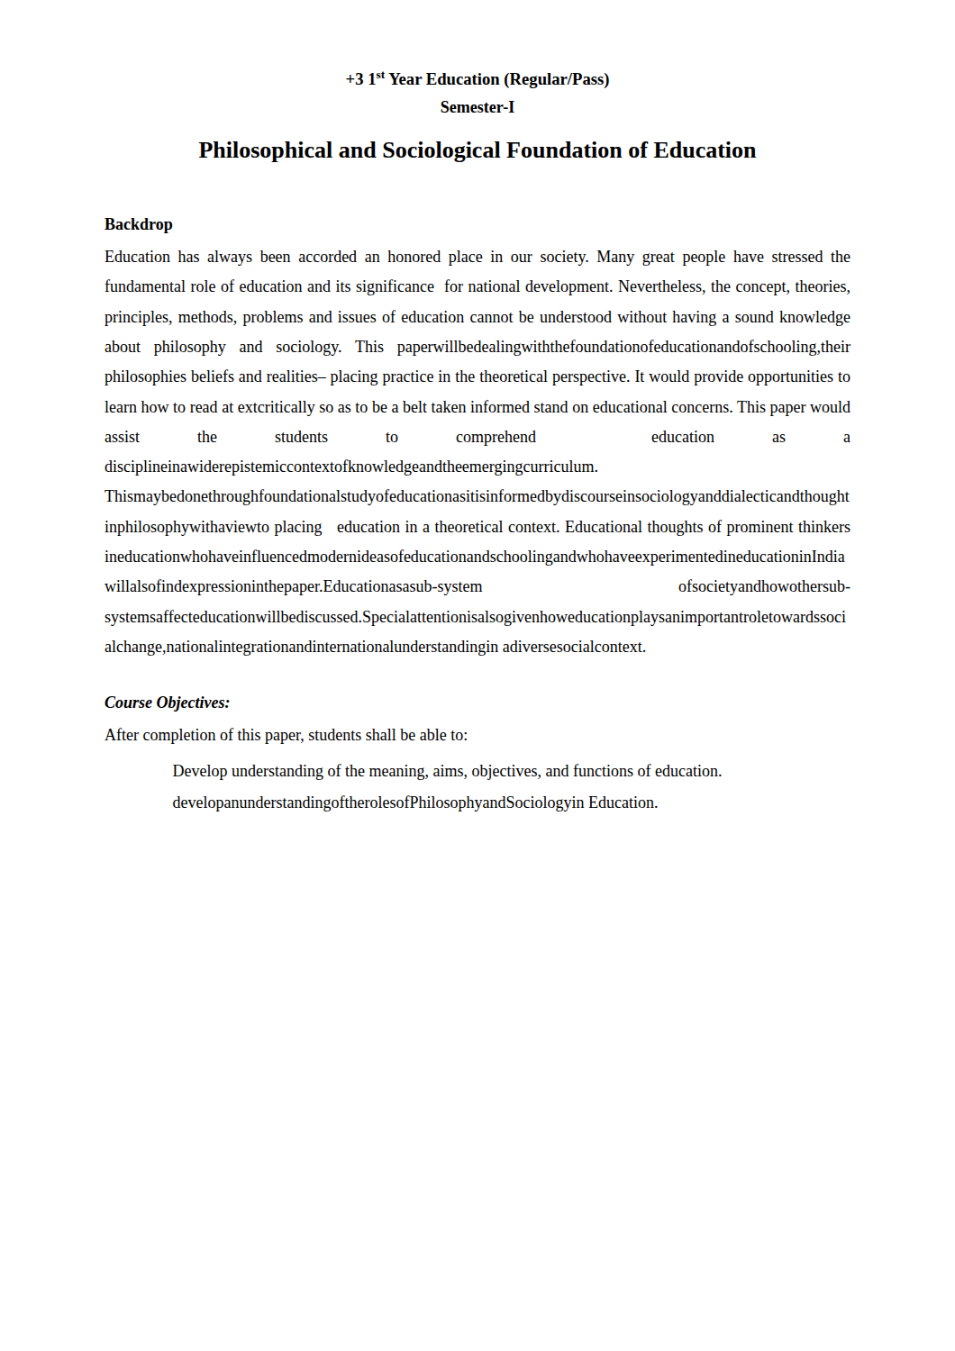+3 1st Year Education (Regular/Pass)
Semester-I
Philosophical and Sociological Foundation of Education
Backdrop
Education has always been accorded an honored place in our society. Many great people have stressed the fundamental role of education and its significance for national development. Nevertheless, the concept, theories, principles, methods, problems and issues of education cannot be understood without having a sound knowledge about philosophy and sociology. This paperwillbedealingwiththefoundationofeducationandofschooling,their philosophies beliefs and realities– placing practice in the theoretical perspective. It would provide opportunities to learn how to read at extcritically so as to be a belt taken informed stand on educational concerns. This paper would assist the students to comprehend education as a disciplineinawiderepistemiccontextofknowledgeandtheemergingcurriculum. Thismaybedonethroughfoundationalstudyofeducationasitisinformedbydiscourseinsociologyanddialecticandthoughtinphilosophywithaviewto placing education in a theoretical context. Educational thoughts of prominent thinkers ineducationwhohaveinfluencedmodernideasofeducationandschoolingandwhohaveexperimentedineducationinIndiawillalsofindexpressioninthepaper.Educationasasub-system ofsocietyandhowothersub-systemsaffecteducationwillbediscussed.Specialattentionisalsogivenhoweducationplaysanimportantroletowardssocialchange,nationalintegrationandinternationalunderstandingin adiversesocialcontext.
Course Objectives:
After completion of this paper, students shall be able to:
Develop understanding of the meaning, aims, objectives, and functions of education.
developanunderstandingoftherolesofPhilosophyandSociologyin Education.